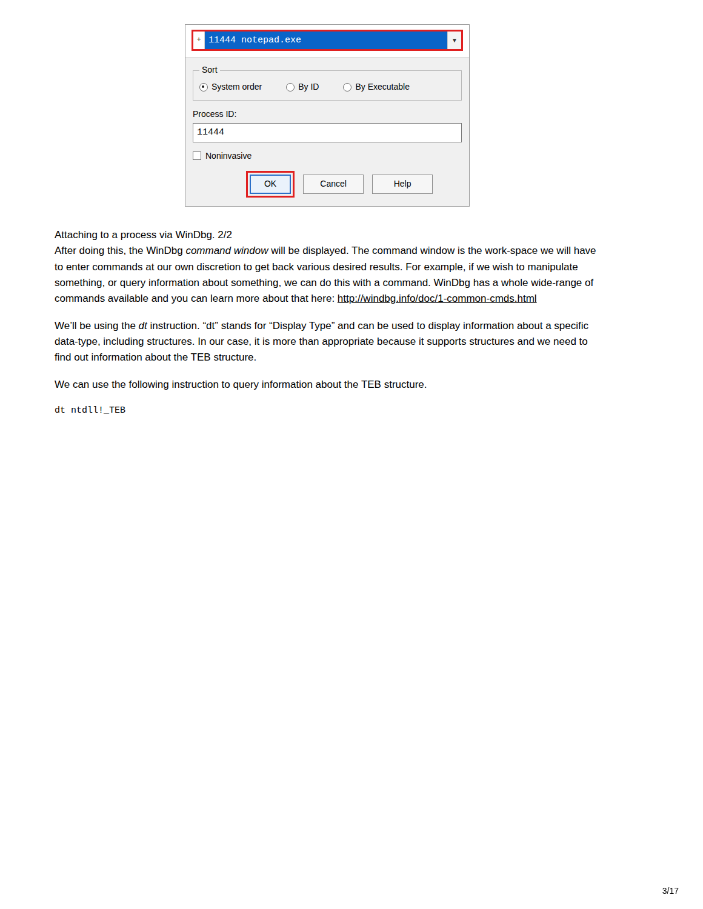+
11444 notepad.exe
▼
Sort
System order By ID By Executable
Process ID:
11444
Noninvasive
OK
Cancel
Help
Attaching to a process via WinDbg. 2/2
After doing this, the WinDbg command window will be displayed. The command window is the work-space we will have to enter commands at our own discretion to get back various desired results. For example, if we wish to manipulate something, or query information about something, we can do this with a command. WinDbg has a whole wide-range of commands available and you can learn more about that here: http://windbg.info/doc/1-common-cmds.html
We’ll be using the dt instruction. “dt” stands for “Display Type” and can be used to display information about a specific data-type, including structures. In our case, it is more than appropriate because it supports structures and we need to find out information about the TEB structure.
We can use the following instruction to query information about the TEB structure.
dt ntdll!_TEB
3/17